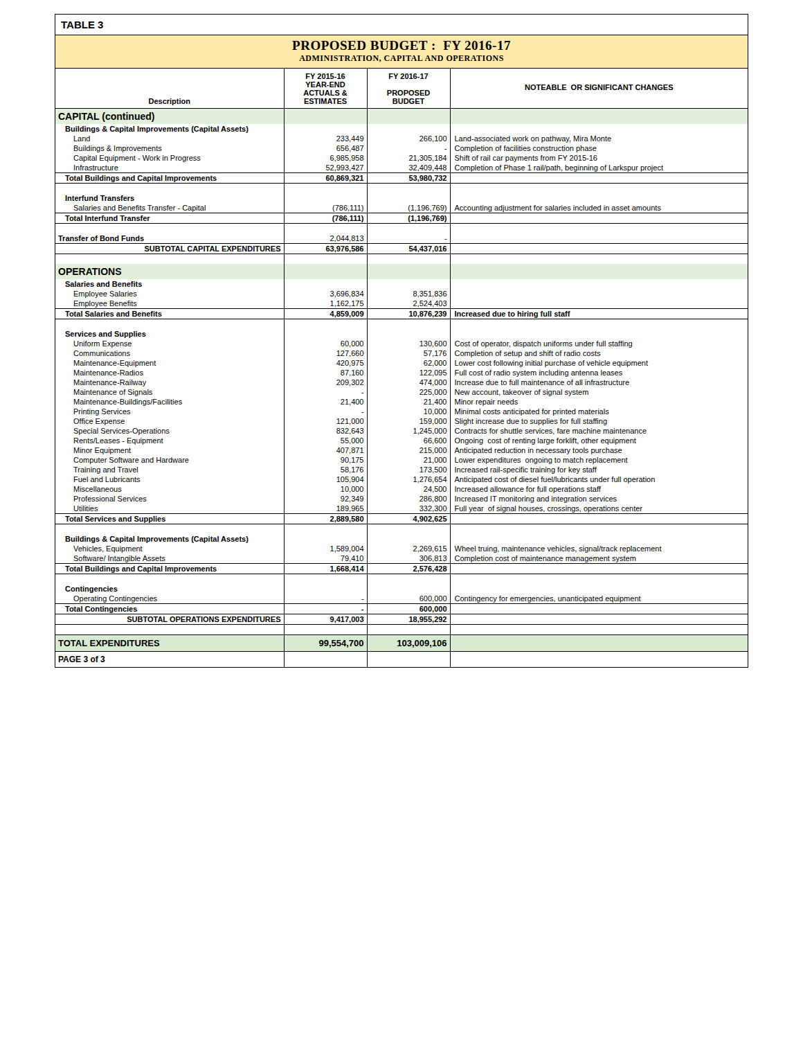TABLE 3
PROPOSED BUDGET : FY 2016-17
ADMINISTRATION, CAPITAL AND OPERATIONS
| Description | FY 2015-16 YEAR-END ACTUALS & ESTIMATES | FY 2016-17 PROPOSED BUDGET | NOTEABLE OR SIGNIFICANT CHANGES |
| --- | --- | --- | --- |
| CAPITAL (continued) | | | |
| Buildings & Capital Improvements (Capital Assets) | | | |
| Land | 233,449 | 266,100 | Land-associated work on pathway, Mira Monte |
| Buildings & Improvements | 656,487 | - | Completion of facilities construction phase |
| Capital Equipment - Work in Progress | 6,985,958 | 21,305,184 | Shift of rail car payments from FY 2015-16 |
| Infrastructure | 52,993,427 | 32,409,448 | Completion of Phase 1 rail/path, beginning of Larkspur project |
| Total Buildings and Capital Improvements | 60,869,321 | 53,980,732 | |
| Interfund Transfers | | | |
| Salaries and Benefits Transfer - Capital | (786,111) | (1,196,769) | Accounting adjustment for salaries included in asset amounts |
| Total Interfund Transfer | (786,111) | (1,196,769) | |
| Transfer of Bond Funds | 2,044,813 | - | |
| SUBTOTAL CAPITAL EXPENDITURES | 63,976,586 | 54,437,016 | |
| OPERATIONS | | | |
| Salaries and Benefits | | | |
| Employee Salaries | 3,696,834 | 8,351,836 | |
| Employee Benefits | 1,162,175 | 2,524,403 | |
| Total Salaries and Benefits | 4,859,009 | 10,876,239 | Increased due to hiring full staff |
| Services and Supplies | | | |
| Uniform Expense | 60,000 | 130,600 | Cost of operator, dispatch uniforms under full staffing |
| Communications | 127,660 | 57,176 | Completion of setup and shift of radio costs |
| Maintenance-Equipment | 420,975 | 62,000 | Lower cost following initial purchase of vehicle equipment |
| Maintenance-Radios | 87,160 | 122,095 | Full cost of radio system including antenna leases |
| Maintenance-Railway | 209,302 | 474,000 | Increase due to full maintenance of all infrastructure |
| Maintenance of Signals | - | 225,000 | New account, takeover of signal system |
| Maintenance-Buildings/Facilities | 21,400 | 21,400 | Minor repair needs |
| Printing Services | - | 10,000 | Minimal costs anticipated for printed materials |
| Office Expense | 121,000 | 159,000 | Slight increase due to supplies for full staffing |
| Special Services-Operations | 832,643 | 1,245,000 | Contracts for shuttle services, fare machine maintenance |
| Rents/Leases - Equipment | 55,000 | 66,600 | Ongoing cost of renting large forklift, other equipment |
| Minor Equipment | 407,871 | 215,000 | Anticipated reduction in necessary tools purchase |
| Computer Software and Hardware | 90,175 | 21,000 | Lower expenditures ongoing to match replacement |
| Training and Travel | 58,176 | 173,500 | Increased rail-specific training for key staff |
| Fuel and Lubricants | 105,904 | 1,276,654 | Anticipated cost of diesel fuel/lubricants under full operation |
| Miscellaneous | 10,000 | 24,500 | Increased allowance for full operations staff |
| Professional Services | 92,349 | 286,800 | Increased IT monitoring and integration services |
| Utilities | 189,965 | 332,300 | Full year of signal houses, crossings, operations center |
| Total Services and Supplies | 2,889,580 | 4,902,625 | |
| Buildings & Capital Improvements (Capital Assets) | | | |
| Vehicles, Equipment | 1,589,004 | 2,269,615 | Wheel truing, maintenance vehicles, signal/track replacement |
| Software/ Intangible Assets | 79,410 | 306,813 | Completion cost of maintenance management system |
| Total Buildings and Capital Improvements | 1,668,414 | 2,576,428 | |
| Contingencies | | | |
| Operating Contingencies | - | 600,000 | Contingency for emergencies, unanticipated equipment |
| Total Contingencies | - | 600,000 | |
| SUBTOTAL OPERATIONS EXPENDITURES | 9,417,003 | 18,955,292 | |
| TOTAL EXPENDITURES | 99,554,700 | 103,009,106 | |
| PAGE 3 of 3 | | | |